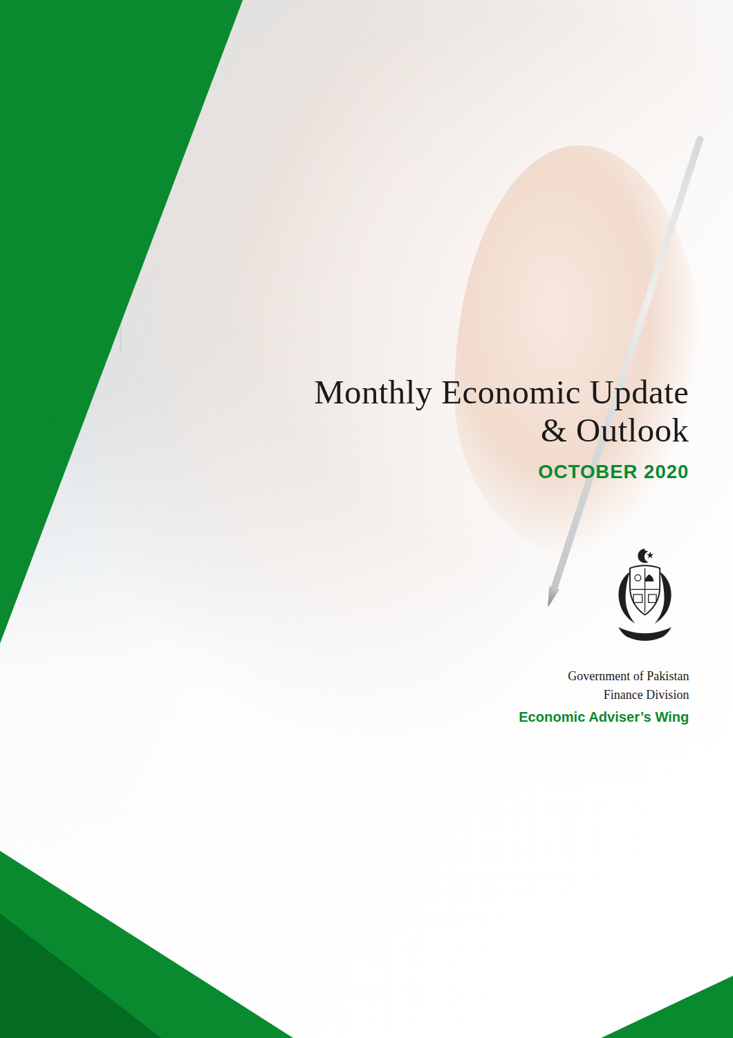Monthly Economic Update & Outlook
OCTOBER 2020
Government of Pakistan
Finance Division
Economic Adviser’s Wing